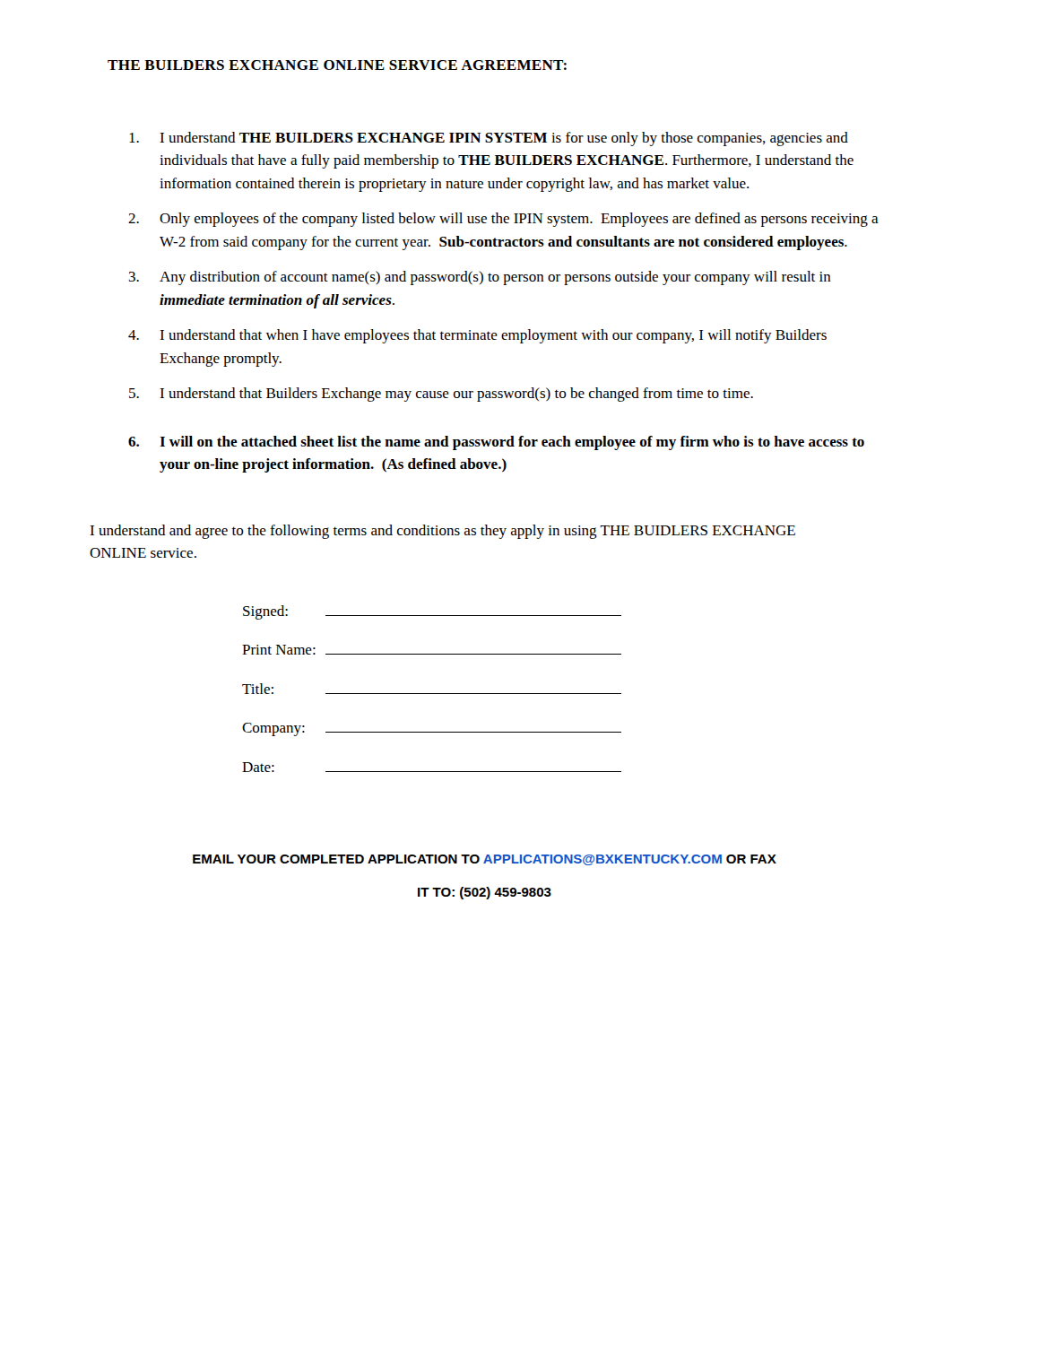THE BUILDERS EXCHANGE ONLINE SERVICE AGREEMENT:
I understand THE BUILDERS EXCHANGE IPIN SYSTEM is for use only by those companies, agencies and individuals that have a fully paid membership to THE BUILDERS EXCHANGE. Furthermore, I understand the information contained therein is proprietary in nature under copyright law, and has market value.
Only employees of the company listed below will use the IPIN system. Employees are defined as persons receiving a W-2 from said company for the current year. Sub-contractors and consultants are not considered employees.
Any distribution of account name(s) and password(s) to person or persons outside your company will result in immediate termination of all services.
I understand that when I have employees that terminate employment with our company, I will notify Builders Exchange promptly.
I understand that Builders Exchange may cause our password(s) to be changed from time to time.
I will on the attached sheet list the name and password for each employee of my firm who is to have access to your on-line project information. (As defined above.)
I understand and agree to the following terms and conditions as they apply in using THE BUIDLERS EXCHANGE ONLINE service.
| Signed: | |
| Print Name: | |
| Title: | |
| Company: | |
| Date: | |
EMAIL YOUR COMPLETED APPLICATION TO APPLICATIONS@BXKENTUCKY.COM OR FAX
IT TO: (502) 459-9803